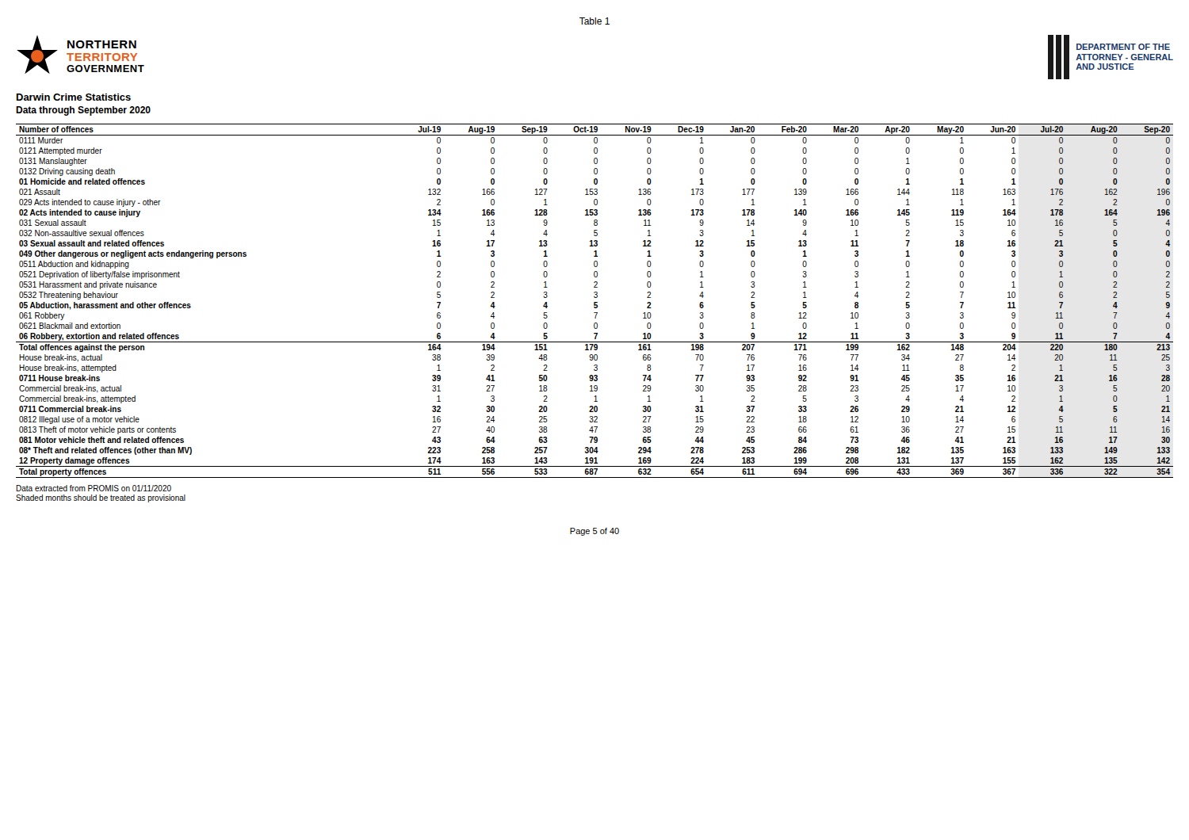Table 1
NORTHERN
TERRITORY
GOVERNMENT
DEPARTMENT OF THE
ATTORNEY - GENERAL
AND JUSTICE
Darwin Crime Statistics
Data through September 2020
| Number of offences | Jul-19 | Aug-19 | Sep-19 | Oct-19 | Nov-19 | Dec-19 | Jan-20 | Feb-20 | Mar-20 | Apr-20 | May-20 | Jun-20 | Jul-20 | Aug-20 | Sep-20 |
| --- | --- | --- | --- | --- | --- | --- | --- | --- | --- | --- | --- | --- | --- | --- | --- |
| 0111 Murder | 0 | 0 | 0 | 0 | 0 | 1 | 0 | 0 | 0 | 0 | 1 | 0 | 0 | 0 | 0 |
| 0121 Attempted murder | 0 | 0 | 0 | 0 | 0 | 0 | 0 | 0 | 0 | 0 | 0 | 1 | 0 | 0 | 0 |
| 0131 Manslaughter | 0 | 0 | 0 | 0 | 0 | 0 | 0 | 0 | 0 | 1 | 0 | 0 | 0 | 0 | 0 |
| 0132 Driving causing death | 0 | 0 | 0 | 0 | 0 | 0 | 0 | 0 | 0 | 0 | 0 | 0 | 0 | 0 | 0 |
| 01 Homicide and related offences | 0 | 0 | 0 | 0 | 0 | 1 | 0 | 0 | 0 | 1 | 1 | 1 | 0 | 0 | 0 |
| 021 Assault | 132 | 166 | 127 | 153 | 136 | 173 | 177 | 139 | 166 | 144 | 118 | 163 | 176 | 162 | 196 |
| 029 Acts intended to cause injury - other | 2 | 0 | 1 | 0 | 0 | 0 | 1 | 1 | 0 | 1 | 1 | 1 | 2 | 2 | 0 |
| 02 Acts intended to cause injury | 134 | 166 | 128 | 153 | 136 | 173 | 178 | 140 | 166 | 145 | 119 | 164 | 178 | 164 | 196 |
| 031 Sexual assault | 15 | 13 | 9 | 8 | 11 | 9 | 14 | 9 | 10 | 5 | 15 | 10 | 16 | 5 | 4 |
| 032 Non-assaultive sexual offences | 1 | 4 | 4 | 5 | 1 | 3 | 1 | 4 | 1 | 2 | 3 | 6 | 5 | 0 | 0 |
| 03 Sexual assault and related offences | 16 | 17 | 13 | 13 | 12 | 12 | 15 | 13 | 11 | 7 | 18 | 16 | 21 | 5 | 4 |
| 049 Other dangerous or negligent acts endangering persons | 1 | 3 | 1 | 1 | 1 | 3 | 0 | 1 | 3 | 1 | 0 | 3 | 3 | 0 | 0 |
| 0511 Abduction and kidnapping | 0 | 0 | 0 | 0 | 0 | 0 | 0 | 0 | 0 | 0 | 0 | 0 | 0 | 0 | 0 |
| 0521 Deprivation of liberty/false imprisonment | 2 | 0 | 0 | 0 | 0 | 1 | 0 | 3 | 3 | 1 | 0 | 0 | 1 | 0 | 2 |
| 0531 Harassment and private nuisance | 0 | 2 | 1 | 2 | 0 | 1 | 3 | 1 | 1 | 2 | 0 | 1 | 0 | 2 | 2 |
| 0532 Threatening behaviour | 5 | 2 | 3 | 3 | 2 | 4 | 2 | 1 | 4 | 2 | 7 | 10 | 6 | 2 | 5 |
| 05 Abduction, harassment and other offences | 7 | 4 | 4 | 5 | 2 | 6 | 5 | 5 | 8 | 5 | 7 | 11 | 7 | 4 | 9 |
| 061 Robbery | 6 | 4 | 5 | 7 | 10 | 3 | 8 | 12 | 10 | 3 | 3 | 9 | 11 | 7 | 4 |
| 0621 Blackmail and extortion | 0 | 0 | 0 | 0 | 0 | 0 | 1 | 0 | 1 | 0 | 0 | 0 | 0 | 0 | 0 |
| 06 Robbery, extortion and related offences | 6 | 4 | 5 | 7 | 10 | 3 | 9 | 12 | 11 | 3 | 3 | 9 | 11 | 7 | 4 |
| Total offences against the person | 164 | 194 | 151 | 179 | 161 | 198 | 207 | 171 | 199 | 162 | 148 | 204 | 220 | 180 | 213 |
| House break-ins, actual | 38 | 39 | 48 | 90 | 66 | 70 | 76 | 76 | 77 | 34 | 27 | 14 | 20 | 11 | 25 |
| House break-ins, attempted | 1 | 2 | 2 | 3 | 8 | 7 | 17 | 16 | 14 | 11 | 8 | 2 | 1 | 5 | 3 |
| 0711 House break-ins | 39 | 41 | 50 | 93 | 74 | 77 | 93 | 92 | 91 | 45 | 35 | 16 | 21 | 16 | 28 |
| Commercial break-ins, actual | 31 | 27 | 18 | 19 | 29 | 30 | 35 | 28 | 23 | 25 | 17 | 10 | 3 | 5 | 20 |
| Commercial break-ins, attempted | 1 | 3 | 2 | 1 | 1 | 1 | 2 | 5 | 3 | 4 | 4 | 2 | 1 | 0 | 1 |
| 0711 Commercial break-ins | 32 | 30 | 20 | 20 | 30 | 31 | 37 | 33 | 26 | 29 | 21 | 12 | 4 | 5 | 21 |
| 0812 Illegal use of a motor vehicle | 16 | 24 | 25 | 32 | 27 | 15 | 22 | 18 | 12 | 10 | 14 | 6 | 5 | 6 | 14 |
| 0813 Theft of motor vehicle parts or contents | 27 | 40 | 38 | 47 | 38 | 29 | 23 | 66 | 61 | 36 | 27 | 15 | 11 | 11 | 16 |
| 081 Motor vehicle theft and related offences | 43 | 64 | 63 | 79 | 65 | 44 | 45 | 84 | 73 | 46 | 41 | 21 | 16 | 17 | 30 |
| 08* Theft and related offences (other than MV) | 223 | 258 | 257 | 304 | 294 | 278 | 253 | 286 | 298 | 182 | 135 | 163 | 133 | 149 | 133 |
| 12 Property damage offences | 174 | 163 | 143 | 191 | 169 | 224 | 183 | 199 | 208 | 131 | 137 | 155 | 162 | 135 | 142 |
| Total property offences | 511 | 556 | 533 | 687 | 632 | 654 | 611 | 694 | 696 | 433 | 369 | 367 | 336 | 322 | 354 |
Data extracted from PROMIS on 01/11/2020
Shaded months should be treated as provisional
Page 5 of 40